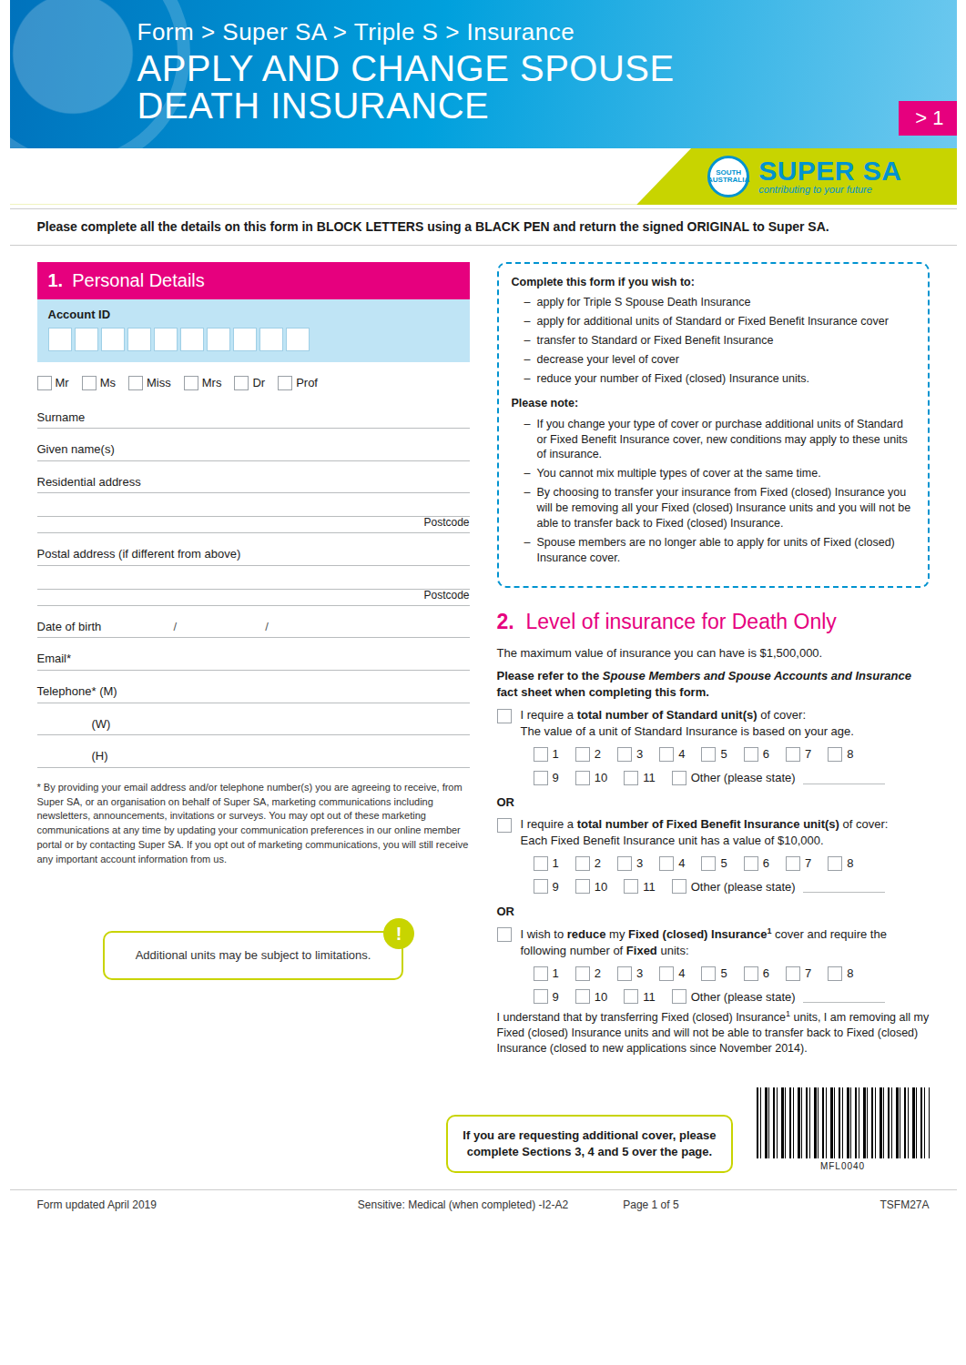Form > Super SA > Triple S > Insurance
Apply and change spouse
death insurance
> 1
SOUTH
AUSTRALIA
SUPER SA
contributing to your future
Please complete all the details on this form in BLOCK LETTERS using a BLACK PEN and return the signed ORIGINAL to Super SA.
1. Personal Details
Account ID
Mr Ms Miss Mrs Dr Prof
Surname
Given name(s)
Residential address
Postcode
Postal address (if different from above)
Postcode
Date of birth / /
Email*
Telephone* (M)
(W)
(H)
* By providing your email address and/or telephone number(s) you are agreeing to receive, from Super SA, or an organisation on behalf of Super SA, marketing communications including newsletters, announcements, invitations or surveys. You may opt out of these marketing communications at any time by updating your communication preferences in our online member portal or by contacting Super SA. If you opt out of marketing communications, you will still receive any important account information from us.
!
Additional units may be subject to limitations.
Complete this form if you wish to:
apply for Triple S Spouse Death Insurance
apply for additional units of Standard or Fixed Benefit Insurance cover
transfer to Standard or Fixed Benefit Insurance
decrease your level of cover
reduce your number of Fixed (closed) Insurance units.
Please note:
If you change your type of cover or purchase additional units of Standard or Fixed Benefit Insurance cover, new conditions may apply to these units of insurance.
You cannot mix multiple types of cover at the same time.
By choosing to transfer your insurance from Fixed (closed) Insurance you will be removing all your Fixed (closed) Insurance units and you will not be able to transfer back to Fixed (closed) Insurance.
Spouse members are no longer able to apply for units of Fixed (closed) Insurance cover.
2. Level of insurance for Death Only
The maximum value of insurance you can have is $1,500,000.
Please refer to the Spouse Members and Spouse Accounts and Insurance fact sheet when completing this form.
I require a total number of Standard unit(s) of cover:
The value of a unit of Standard Insurance is based on your age.
1 2 3 4 5 6 7 8
9 10 11 Other (please state)
OR
I require a total number of Fixed Benefit Insurance unit(s) of cover:
Each Fixed Benefit Insurance unit has a value of $10,000.
1 2 3 4 5 6 7 8
9 10 11 Other (please state)
OR
I wish to reduce my Fixed (closed) Insurance1 cover and require the following number of Fixed units:
1 2 3 4 5 6 7 8
9 10 11 Other (please state)
I understand that by transferring Fixed (closed) Insurance1 units, I am removing all my Fixed (closed) Insurance units and will not be able to transfer back to Fixed (closed) Insurance (closed to new applications since November 2014).
If you are requesting additional cover, please
complete Sections 3, 4 and 5 over the page.
MFL0040
Form updated April 2019
Sensitive: Medical (when completed) -I2-A2 Page 1 of 5
TSFM27A